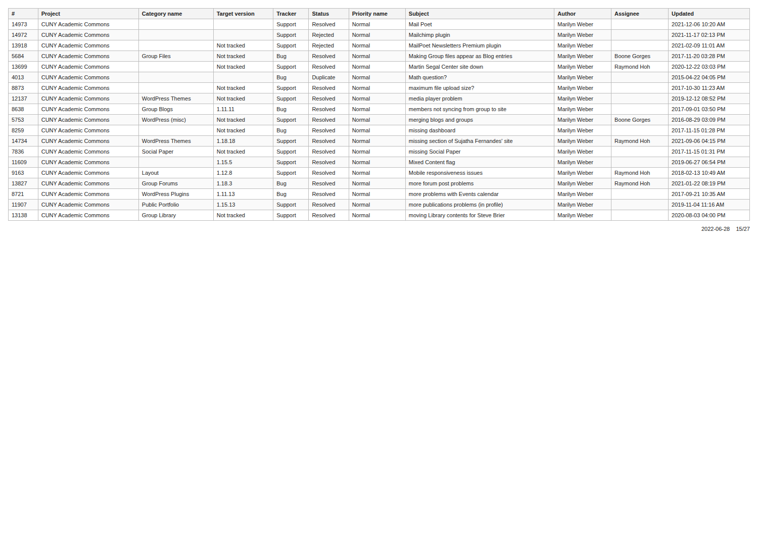Redmine-style issue listing
| # | Project | Category name | Target version | Tracker | Status | Priority name | Subject | Author | Assignee | Updated |
| --- | --- | --- | --- | --- | --- | --- | --- | --- | --- | --- |
| 14973 | CUNY Academic Commons | | | Support | Resolved | Normal | Mail Poet | Marilyn Weber | | 2021-12-06 10:20 AM |
| 14972 | CUNY Academic Commons | | | Support | Rejected | Normal | Mailchimp plugin | Marilyn Weber | | 2021-11-17 02:13 PM |
| 13918 | CUNY Academic Commons | | Not tracked | Support | Rejected | Normal | MailPoet Newsletters Premium plugin | Marilyn Weber | | 2021-02-09 11:01 AM |
| 5684 | CUNY Academic Commons | Group Files | Not tracked | Bug | Resolved | Normal | Making Group files appear as Blog entries | Marilyn Weber | Boone Gorges | 2017-11-20 03:28 PM |
| 13699 | CUNY Academic Commons | | Not tracked | Support | Resolved | Normal | Martin Segal Center site down | Marilyn Weber | Raymond Hoh | 2020-12-22 03:03 PM |
| 4013 | CUNY Academic Commons | | | Bug | Duplicate | Normal | Math question? | Marilyn Weber | | 2015-04-22 04:05 PM |
| 8873 | CUNY Academic Commons | | Not tracked | Support | Resolved | Normal | maximum file upload size? | Marilyn Weber | | 2017-10-30 11:23 AM |
| 12137 | CUNY Academic Commons | WordPress Themes | Not tracked | Support | Resolved | Normal | media player problem | Marilyn Weber | | 2019-12-12 08:52 PM |
| 8638 | CUNY Academic Commons | Group Blogs | 1.11.11 | Bug | Resolved | Normal | members not syncing from group to site | Marilyn Weber | | 2017-09-01 03:50 PM |
| 5753 | CUNY Academic Commons | WordPress (misc) | Not tracked | Support | Resolved | Normal | merging blogs and groups | Marilyn Weber | Boone Gorges | 2016-08-29 03:09 PM |
| 8259 | CUNY Academic Commons | | Not tracked | Bug | Resolved | Normal | missing dashboard | Marilyn Weber | | 2017-11-15 01:28 PM |
| 14734 | CUNY Academic Commons | WordPress Themes | 1.18.18 | Support | Resolved | Normal | missing section of Sujatha Fernandes' site | Marilyn Weber | Raymond Hoh | 2021-09-06 04:15 PM |
| 7836 | CUNY Academic Commons | Social Paper | Not tracked | Support | Resolved | Normal | missing Social Paper | Marilyn Weber | | 2017-11-15 01:31 PM |
| 11609 | CUNY Academic Commons | | 1.15.5 | Support | Resolved | Normal | Mixed Content flag | Marilyn Weber | | 2019-06-27 06:54 PM |
| 9163 | CUNY Academic Commons | Layout | 1.12.8 | Support | Resolved | Normal | Mobile responsiveness issues | Marilyn Weber | Raymond Hoh | 2018-02-13 10:49 AM |
| 13827 | CUNY Academic Commons | Group Forums | 1.18.3 | Bug | Resolved | Normal | more forum post problems | Marilyn Weber | Raymond Hoh | 2021-01-22 08:19 PM |
| 8721 | CUNY Academic Commons | WordPress Plugins | 1.11.13 | Bug | Resolved | Normal | more problems with Events calendar | Marilyn Weber | | 2017-09-21 10:35 AM |
| 11907 | CUNY Academic Commons | Public Portfolio | 1.15.13 | Support | Resolved | Normal | more publications problems (in profile) | Marilyn Weber | | 2019-11-04 11:16 AM |
| 13138 | CUNY Academic Commons | Group Library | Not tracked | Support | Resolved | Normal | moving Library contents for Steve Brier | Marilyn Weber | | 2020-08-03 04:00 PM |
2022-06-28 15/27